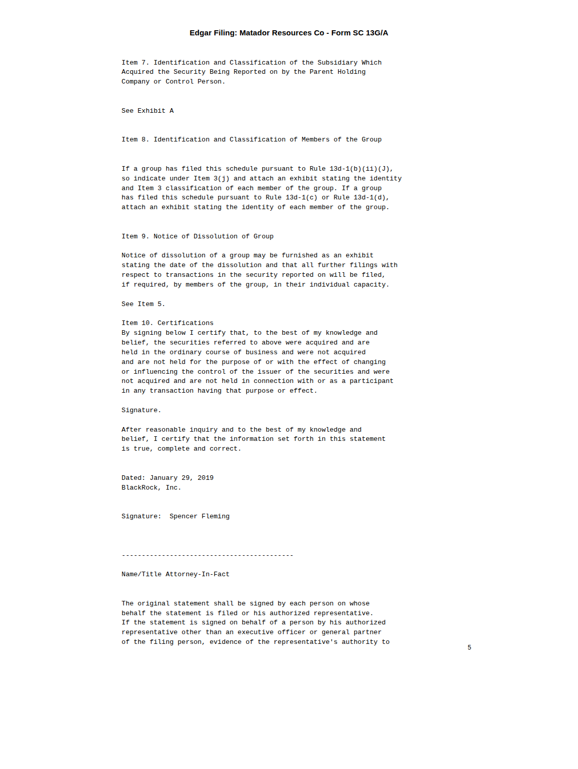Edgar Filing: Matador Resources Co - Form SC 13G/A
Item 7. Identification and Classification of the Subsidiary Which
Acquired the Security Being Reported on by the Parent Holding
Company or Control Person.


See Exhibit A


Item 8. Identification and Classification of Members of the Group


If a group has filed this schedule pursuant to Rule 13d-1(b)(ii)(J),
so indicate under Item 3(j) and attach an exhibit stating the identity
and Item 3 classification of each member of the group. If a group
has filed this schedule pursuant to Rule 13d-1(c) or Rule 13d-1(d),
attach an exhibit stating the identity of each member of the group.


Item 9. Notice of Dissolution of Group

Notice of dissolution of a group may be furnished as an exhibit
stating the date of the dissolution and that all further filings with
respect to transactions in the security reported on will be filed,
if required, by members of the group, in their individual capacity.

See Item 5.

Item 10. Certifications
By signing below I certify that, to the best of my knowledge and
belief, the securities referred to above were acquired and are
held in the ordinary course of business and were not acquired
and are not held for the purpose of or with the effect of changing
or influencing the control of the issuer of the securities and were
not acquired and are not held in connection with or as a participant
in any transaction having that purpose or effect.

Signature.

After reasonable inquiry and to the best of my knowledge and
belief, I certify that the information set forth in this statement
is true, complete and correct.


Dated: January 29, 2019
BlackRock, Inc.


Signature:  Spencer Fleming



-------------------------------------------

Name/Title Attorney-In-Fact


The original statement shall be signed by each person on whose
behalf the statement is filed or his authorized representative.
If the statement is signed on behalf of a person by his authorized
representative other than an executive officer or general partner
of the filing person, evidence of the representative's authority to
5